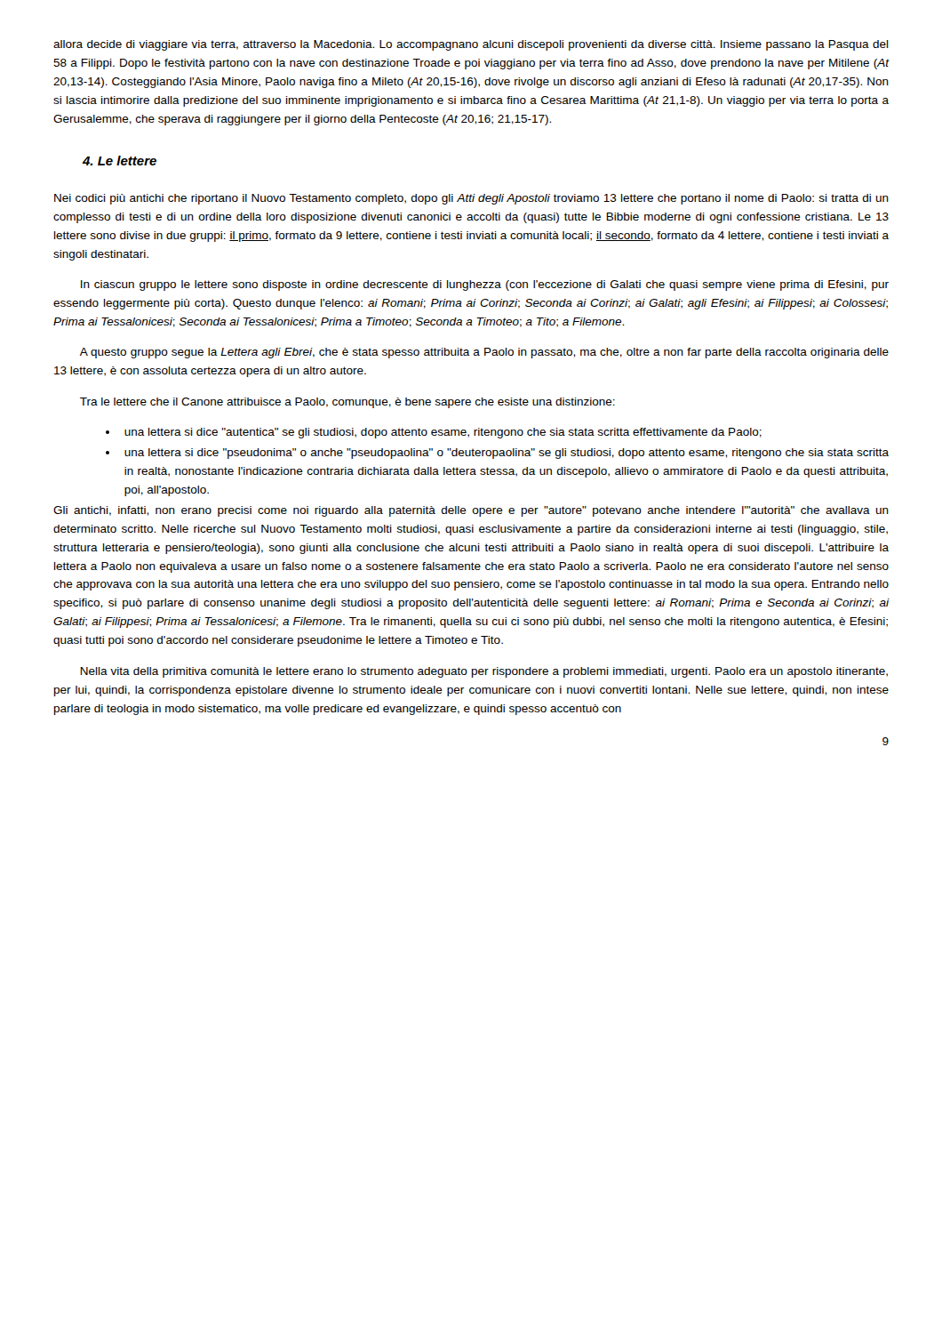allora decide di viaggiare via terra, attraverso la Macedonia. Lo accompagnano alcuni discepoli provenienti da diverse città. Insieme passano la Pasqua del 58 a Filippi. Dopo le festività partono con la nave con destinazione Troade e poi viaggiano per via terra fino ad Asso, dove prendono la nave per Mitilene (At 20,13-14). Costeggiando l'Asia Minore, Paolo naviga fino a Mileto (At 20,15-16), dove rivolge un discorso agli anziani di Efeso là radunati (At 20,17-35). Non si lascia intimorire dalla predizione del suo imminente imprigionamento e si imbarca fino a Cesarea Marittima (At 21,1-8). Un viaggio per via terra lo porta a Gerusalemme, che sperava di raggiungere per il giorno della Pentecoste (At 20,16; 21,15-17).
4. Le lettere
Nei codici più antichi che riportano il Nuovo Testamento completo, dopo gli Atti degli Apostoli troviamo 13 lettere che portano il nome di Paolo: si tratta di un complesso di testi e di un ordine della loro disposizione divenuti canonici e accolti da (quasi) tutte le Bibbie moderne di ogni confessione cristiana. Le 13 lettere sono divise in due gruppi: il primo, formato da 9 lettere, contiene i testi inviati a comunità locali; il secondo, formato da 4 lettere, contiene i testi inviati a singoli destinatari.
In ciascun gruppo le lettere sono disposte in ordine decrescente di lunghezza (con l'eccezione di Galati che quasi sempre viene prima di Efesini, pur essendo leggermente più corta). Questo dunque l'elenco: ai Romani; Prima ai Corinzi; Seconda ai Corinzi; ai Galati; agli Efesini; ai Filippesi; ai Colossesi; Prima ai Tessalonicesi; Seconda ai Tessalonicesi; Prima a Timoteo; Seconda a Timoteo; a Tito; a Filemone.
A questo gruppo segue la Lettera agli Ebrei, che è stata spesso attribuita a Paolo in passato, ma che, oltre a non far parte della raccolta originaria delle 13 lettere, è con assoluta certezza opera di un altro autore.
Tra le lettere che il Canone attribuisce a Paolo, comunque, è bene sapere che esiste una distinzione:
una lettera si dice "autentica" se gli studiosi, dopo attento esame, ritengono che sia stata scritta effettivamente da Paolo;
una lettera si dice "pseudonima" o anche "pseudopaolina" o "deuteropaolina" se gli studiosi, dopo attento esame, ritengono che sia stata scritta in realtà, nonostante l'indicazione contraria dichiarata dalla lettera stessa, da un discepolo, allievo o ammiratore di Paolo e da questi attribuita, poi, all'apostolo.
Gli antichi, infatti, non erano precisi come noi riguardo alla paternità delle opere e per "autore" potevano anche intendere l'"autorità" che avallava un determinato scritto. Nelle ricerche sul Nuovo Testamento molti studiosi, quasi esclusivamente a partire da considerazioni interne ai testi (linguaggio, stile, struttura letteraria e pensiero/teologia), sono giunti alla conclusione che alcuni testi attribuiti a Paolo siano in realtà opera di suoi discepoli. L'attribuire la lettera a Paolo non equivaleva a usare un falso nome o a sostenere falsamente che era stato Paolo a scriverla. Paolo ne era considerato l'autore nel senso che approvava con la sua autorità una lettera che era uno sviluppo del suo pensiero, come se l'apostolo continuasse in tal modo la sua opera. Entrando nello specifico, si può parlare di consenso unanime degli studiosi a proposito dell'autenticità delle seguenti lettere: ai Romani; Prima e Seconda ai Corinzi; ai Galati; ai Filippesi; Prima ai Tessalonicesi; a Filemone. Tra le rimanenti, quella su cui ci sono più dubbi, nel senso che molti la ritengono autentica, è Efesini; quasi tutti poi sono d'accordo nel considerare pseudonime le lettere a Timoteo e Tito.
Nella vita della primitiva comunità le lettere erano lo strumento adeguato per rispondere a problemi immediati, urgenti. Paolo era un apostolo itinerante, per lui, quindi, la corrispondenza epistolare divenne lo strumento ideale per comunicare con i nuovi convertiti lontani. Nelle sue lettere, quindi, non intese parlare di teologia in modo sistematico, ma volle predicare ed evangelizzare, e quindi spesso accentuò con
9